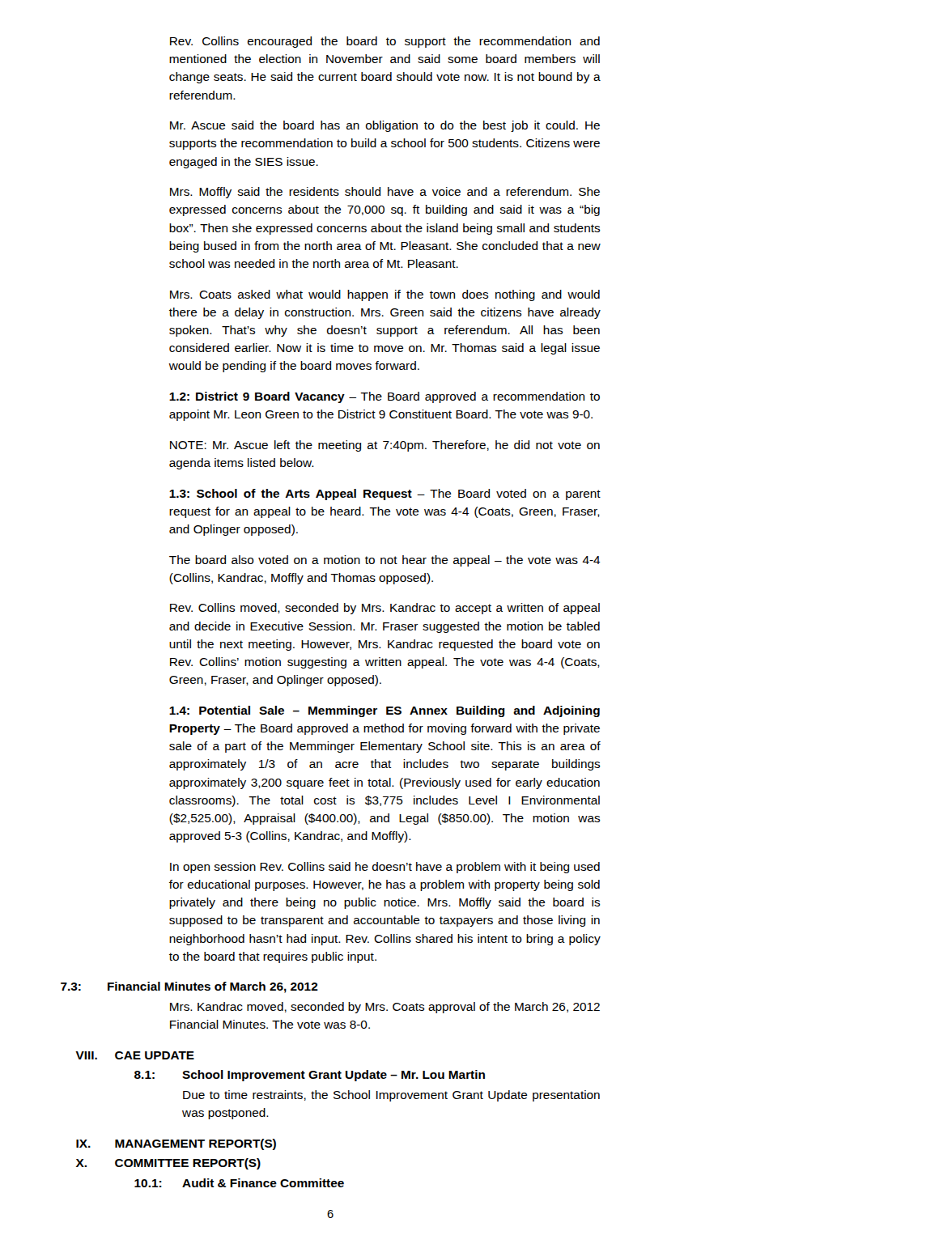Rev. Collins encouraged the board to support the recommendation and mentioned the election in November and said some board members will change seats. He said the current board should vote now. It is not bound by a referendum.
Mr. Ascue said the board has an obligation to do the best job it could. He supports the recommendation to build a school for 500 students. Citizens were engaged in the SIES issue.
Mrs. Moffly said the residents should have a voice and a referendum. She expressed concerns about the 70,000 sq. ft building and said it was a “big box”. Then she expressed concerns about the island being small and students being bused in from the north area of Mt. Pleasant. She concluded that a new school was needed in the north area of Mt. Pleasant.
Mrs. Coats asked what would happen if the town does nothing and would there be a delay in construction. Mrs. Green said the citizens have already spoken. That’s why she doesn’t support a referendum. All has been considered earlier. Now it is time to move on. Mr. Thomas said a legal issue would be pending if the board moves forward.
1.2: District 9 Board Vacancy – The Board approved a recommendation to appoint Mr. Leon Green to the District 9 Constituent Board. The vote was 9-0.
NOTE: Mr. Ascue left the meeting at 7:40pm. Therefore, he did not vote on agenda items listed below.
1.3: School of the Arts Appeal Request – The Board voted on a parent request for an appeal to be heard. The vote was 4-4 (Coats, Green, Fraser, and Oplinger opposed).
The board also voted on a motion to not hear the appeal – the vote was 4-4 (Collins, Kandrac, Moffly and Thomas opposed).
Rev. Collins moved, seconded by Mrs. Kandrac to accept a written of appeal and decide in Executive Session. Mr. Fraser suggested the motion be tabled until the next meeting. However, Mrs. Kandrac requested the board vote on Rev. Collins’ motion suggesting a written appeal. The vote was 4-4 (Coats, Green, Fraser, and Oplinger opposed).
1.4: Potential Sale – Memminger ES Annex Building and Adjoining Property – The Board approved a method for moving forward with the private sale of a part of the Memminger Elementary School site. This is an area of approximately 1/3 of an acre that includes two separate buildings approximately 3,200 square feet in total. (Previously used for early education classrooms). The total cost is $3,775 includes Level I Environmental ($2,525.00), Appraisal ($400.00), and Legal ($850.00). The motion was approved 5-3 (Collins, Kandrac, and Moffly).
In open session Rev. Collins said he doesn’t have a problem with it being used for educational purposes. However, he has a problem with property being sold privately and there being no public notice. Mrs. Moffly said the board is supposed to be transparent and accountable to taxpayers and those living in neighborhood hasn’t had input. Rev. Collins shared his intent to bring a policy to the board that requires public input.
7.3:
Financial Minutes of March 26, 2012
Mrs. Kandrac moved, seconded by Mrs. Coats approval of the March 26, 2012 Financial Minutes. The vote was 8-0.
VIII.
CAE UPDATE
8.1:
School Improvement Grant Update – Mr. Lou Martin
Due to time restraints, the School Improvement Grant Update presentation was postponed.
IX.
MANAGEMENT REPORT(S)
X.
COMMITTEE REPORT(S)
10.1:
Audit & Finance Committee
6